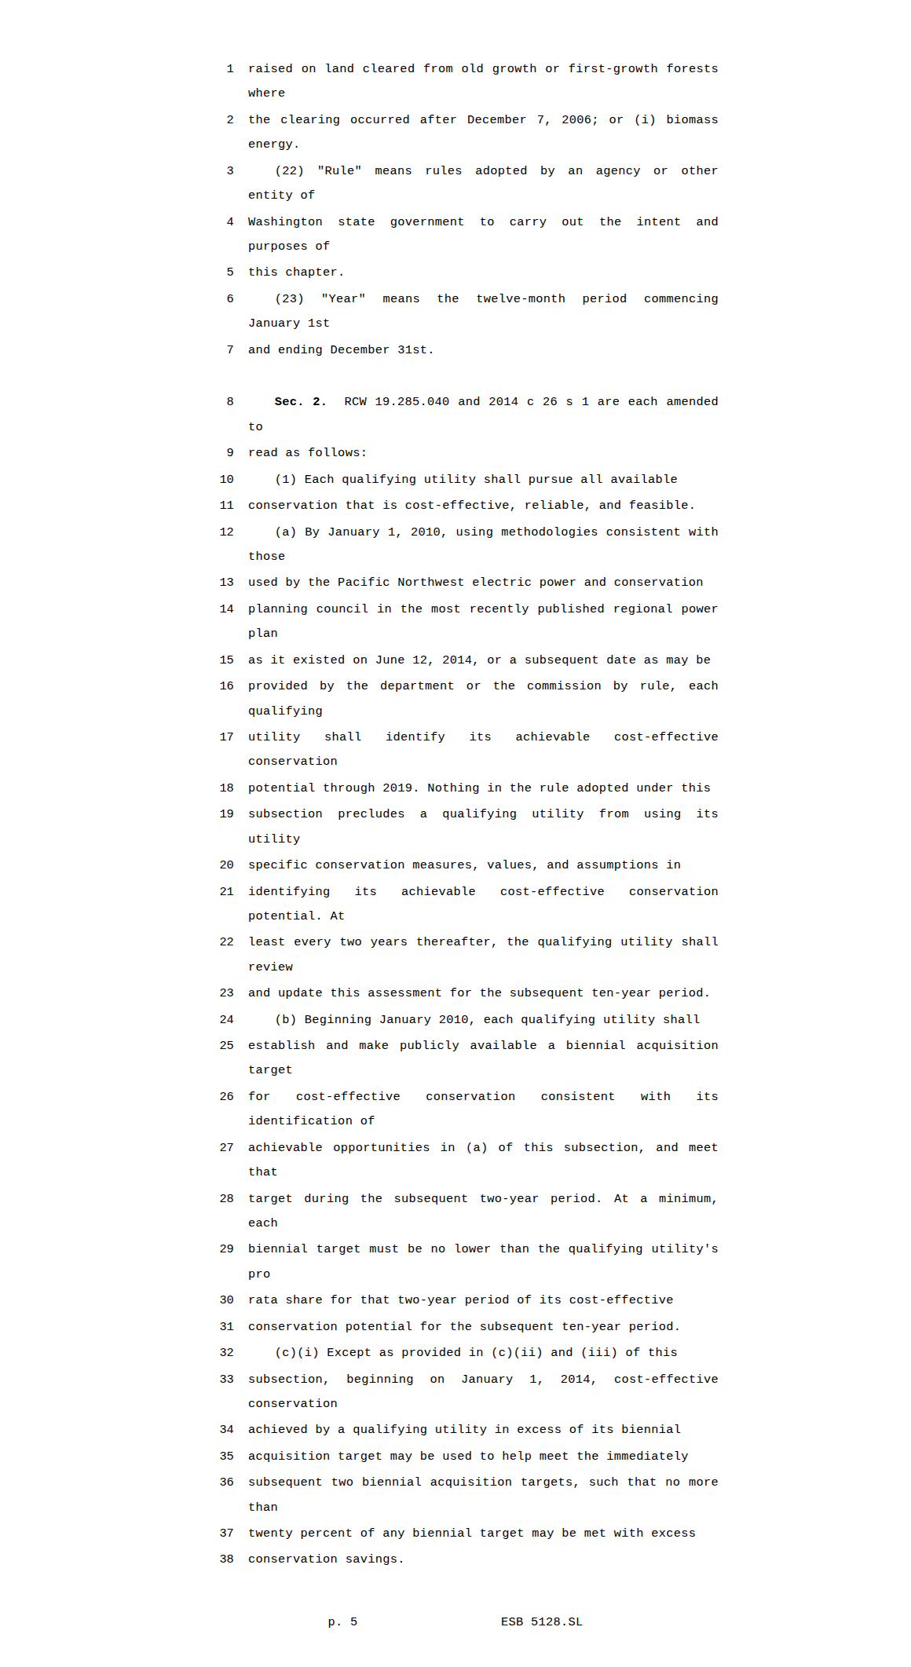| 1 | raised on land cleared from old growth or first-growth forests where |
| 2 | the clearing occurred after December 7, 2006; or (i) biomass energy. |
| 3 | (22) "Rule" means rules adopted by an agency or other entity of |
| 4 | Washington state government to carry out the intent and purposes of |
| 5 | this chapter. |
| 6 | (23) "Year" means the twelve-month period commencing January 1st |
| 7 | and ending December 31st. |
| 8 | Sec. 2. RCW 19.285.040 and 2014 c 26 s 1 are each amended to |
| 9 | read as follows: |
| 10 | (1) Each qualifying utility shall pursue all available |
| 11 | conservation that is cost-effective, reliable, and feasible. |
| 12 | (a) By January 1, 2010, using methodologies consistent with those |
| 13 | used by the Pacific Northwest electric power and conservation |
| 14 | planning council in the most recently published regional power plan |
| 15 | as it existed on June 12, 2014, or a subsequent date as may be |
| 16 | provided by the department or the commission by rule, each qualifying |
| 17 | utility shall identify its achievable cost-effective conservation |
| 18 | potential through 2019. Nothing in the rule adopted under this |
| 19 | subsection precludes a qualifying utility from using its utility |
| 20 | specific conservation measures, values, and assumptions in |
| 21 | identifying its achievable cost-effective conservation potential. At |
| 22 | least every two years thereafter, the qualifying utility shall review |
| 23 | and update this assessment for the subsequent ten-year period. |
| 24 | (b) Beginning January 2010, each qualifying utility shall |
| 25 | establish and make publicly available a biennial acquisition target |
| 26 | for cost-effective conservation consistent with its identification of |
| 27 | achievable opportunities in (a) of this subsection, and meet that |
| 28 | target during the subsequent two-year period. At a minimum, each |
| 29 | biennial target must be no lower than the qualifying utility's pro |
| 30 | rata share for that two-year period of its cost-effective |
| 31 | conservation potential for the subsequent ten-year period. |
| 32 | (c)(i) Except as provided in (c)(ii) and (iii) of this |
| 33 | subsection, beginning on January 1, 2014, cost-effective conservation |
| 34 | achieved by a qualifying utility in excess of its biennial |
| 35 | acquisition target may be used to help meet the immediately |
| 36 | subsequent two biennial acquisition targets, such that no more than |
| 37 | twenty percent of any biennial target may be met with excess |
| 38 | conservation savings. |
p. 5 ESB 5128.SL